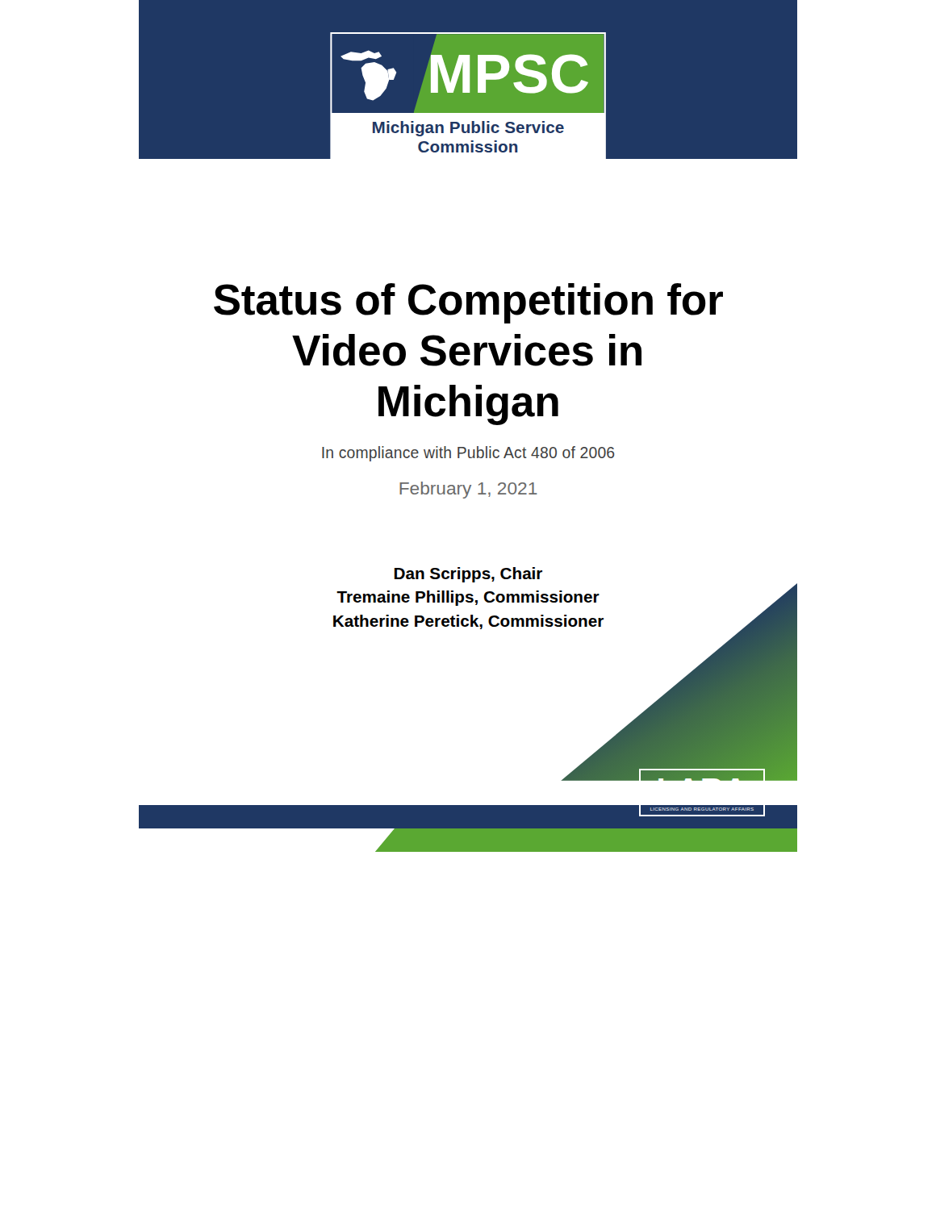MPSC
Michigan Public Service Commission
Status of Competition for Video Services in Michigan
In compliance with Public Act 480 of 2006
February 1, 2021
Dan Scripps, Chair
Tremaine Phillips, Commissioner
Katherine Peretick, Commissioner
LARA LICENSING AND REGULATORY AFFAIRS